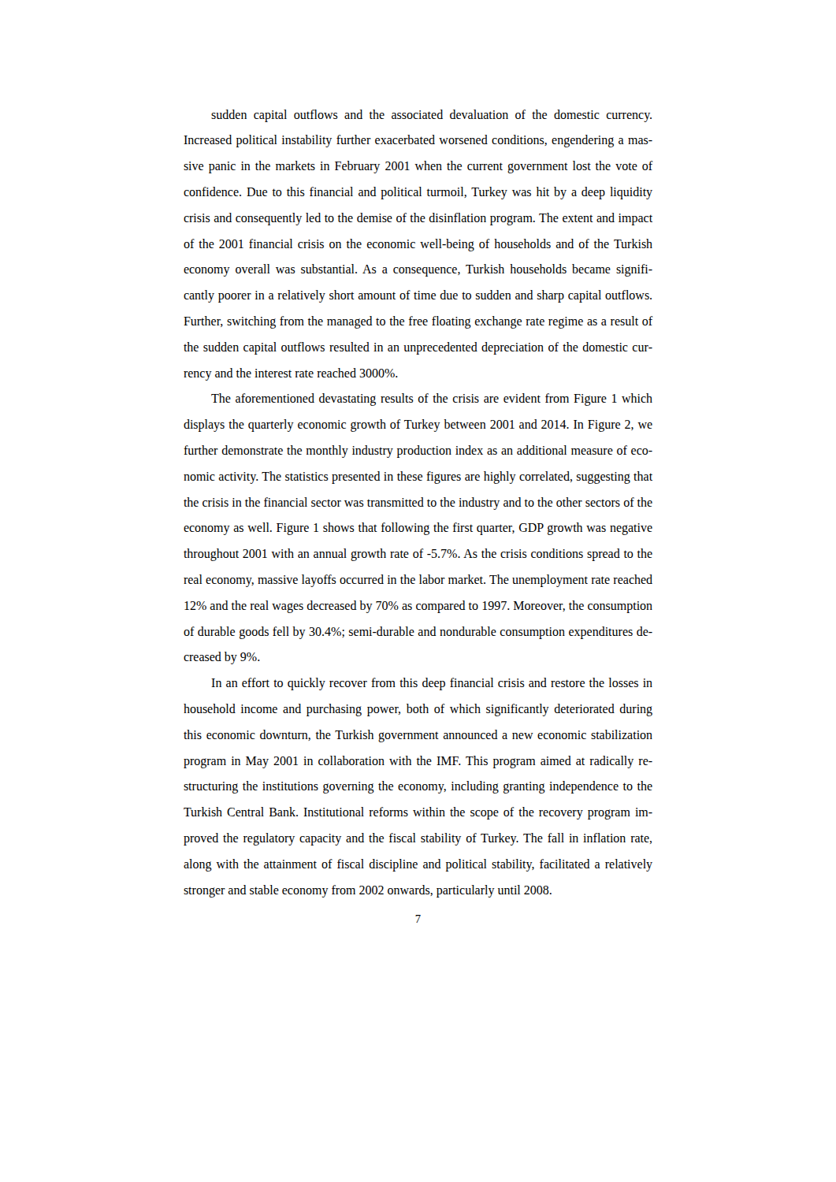sudden capital outflows and the associated devaluation of the domestic currency. Increased political instability further exacerbated worsened conditions, engendering a massive panic in the markets in February 2001 when the current government lost the vote of confidence. Due to this financial and political turmoil, Turkey was hit by a deep liquidity crisis and consequently led to the demise of the disinflation program. The extent and impact of the 2001 financial crisis on the economic well-being of households and of the Turkish economy overall was substantial. As a consequence, Turkish households became significantly poorer in a relatively short amount of time due to sudden and sharp capital outflows. Further, switching from the managed to the free floating exchange rate regime as a result of the sudden capital outflows resulted in an unprecedented depreciation of the domestic currency and the interest rate reached 3000%.
The aforementioned devastating results of the crisis are evident from Figure 1 which displays the quarterly economic growth of Turkey between 2001 and 2014. In Figure 2, we further demonstrate the monthly industry production index as an additional measure of economic activity. The statistics presented in these figures are highly correlated, suggesting that the crisis in the financial sector was transmitted to the industry and to the other sectors of the economy as well. Figure 1 shows that following the first quarter, GDP growth was negative throughout 2001 with an annual growth rate of -5.7%. As the crisis conditions spread to the real economy, massive layoffs occurred in the labor market. The unemployment rate reached 12% and the real wages decreased by 70% as compared to 1997. Moreover, the consumption of durable goods fell by 30.4%; semi-durable and nondurable consumption expenditures decreased by 9%.
In an effort to quickly recover from this deep financial crisis and restore the losses in household income and purchasing power, both of which significantly deteriorated during this economic downturn, the Turkish government announced a new economic stabilization program in May 2001 in collaboration with the IMF. This program aimed at radically restructuring the institutions governing the economy, including granting independence to the Turkish Central Bank. Institutional reforms within the scope of the recovery program improved the regulatory capacity and the fiscal stability of Turkey. The fall in inflation rate, along with the attainment of fiscal discipline and political stability, facilitated a relatively stronger and stable economy from 2002 onwards, particularly until 2008.
7